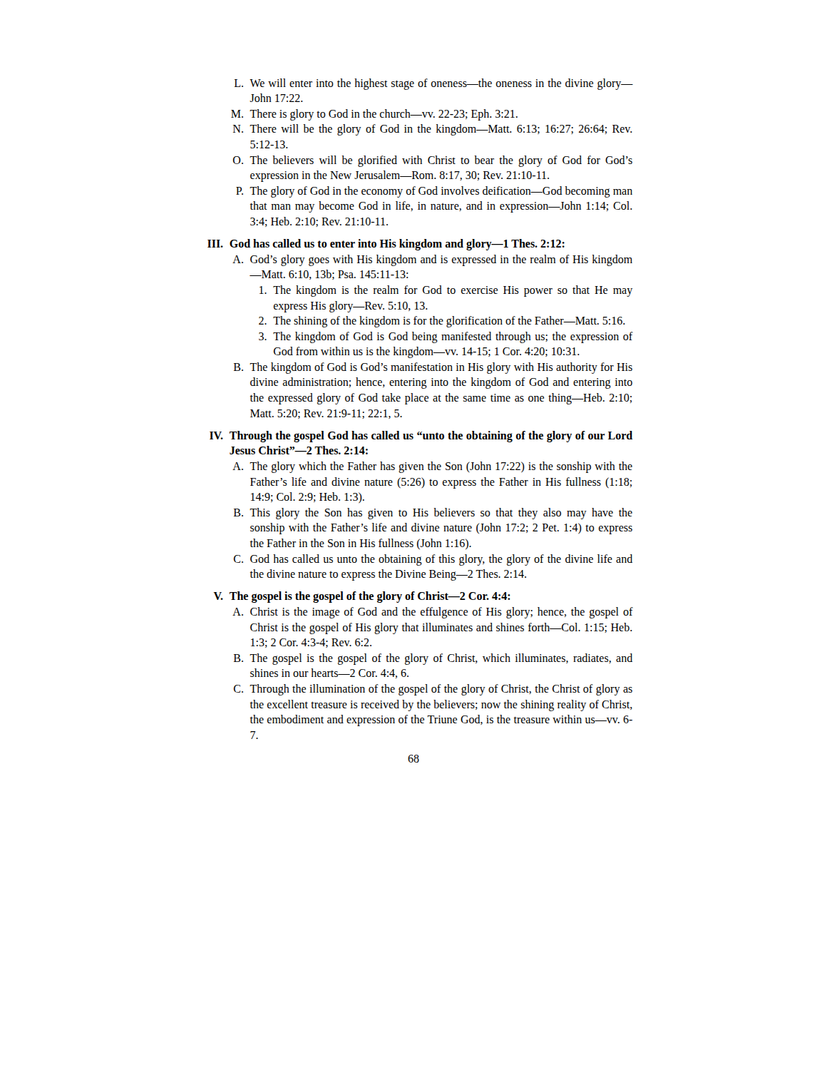L.
We will enter into the highest stage of oneness—the oneness in the divine glory—John 17:22.
M.
There is glory to God in the church—vv. 22-23; Eph. 3:21.
N.
There will be the glory of God in the kingdom—Matt. 6:13; 16:27; 26:64; Rev. 5:12-13.
O.
The believers will be glorified with Christ to bear the glory of God for God’s expression in the New Jerusalem—Rom. 8:17, 30; Rev. 21:10-11.
P.
The glory of God in the economy of God involves deification—God becoming man that man may become God in life, in nature, and in expression—John 1:14; Col. 3:4; Heb. 2:10; Rev. 21:10-11.
III.
God has called us to enter into His kingdom and glory—1 Thes. 2:12:
A.
God’s glory goes with His kingdom and is expressed in the realm of His kingdom—Matt. 6:10, 13b; Psa. 145:11-13:
1.
The kingdom is the realm for God to exercise His power so that He may express His glory—Rev. 5:10, 13.
2.
The shining of the kingdom is for the glorification of the Father—Matt. 5:16.
3.
The kingdom of God is God being manifested through us; the expression of God from within us is the kingdom—vv. 14-15; 1 Cor. 4:20; 10:31.
B.
The kingdom of God is God’s manifestation in His glory with His authority for His divine administration; hence, entering into the kingdom of God and entering into the expressed glory of God take place at the same time as one thing—Heb. 2:10; Matt. 5:20; Rev. 21:9-11; 22:1, 5.
IV.
Through the gospel God has called us “unto the obtaining of the glory of our Lord Jesus Christ”—2 Thes. 2:14:
A.
The glory which the Father has given the Son (John 17:22) is the sonship with the Father’s life and divine nature (5:26) to express the Father in His fullness (1:18; 14:9; Col. 2:9; Heb. 1:3).
B.
This glory the Son has given to His believers so that they also may have the sonship with the Father’s life and divine nature (John 17:2; 2 Pet. 1:4) to express the Father in the Son in His fullness (John 1:16).
C.
God has called us unto the obtaining of this glory, the glory of the divine life and the divine nature to express the Divine Being—2 Thes. 2:14.
V.
The gospel is the gospel of the glory of Christ—2 Cor. 4:4:
A.
Christ is the image of God and the effulgence of His glory; hence, the gospel of Christ is the gospel of His glory that illuminates and shines forth—Col. 1:15; Heb. 1:3; 2 Cor. 4:3-4; Rev. 6:2.
B.
The gospel is the gospel of the glory of Christ, which illuminates, radiates, and shines in our hearts—2 Cor. 4:4, 6.
C.
Through the illumination of the gospel of the glory of Christ, the Christ of glory as the excellent treasure is received by the believers; now the shining reality of Christ, the embodiment and expression of the Triune God, is the treasure within us—vv. 6-7.
68